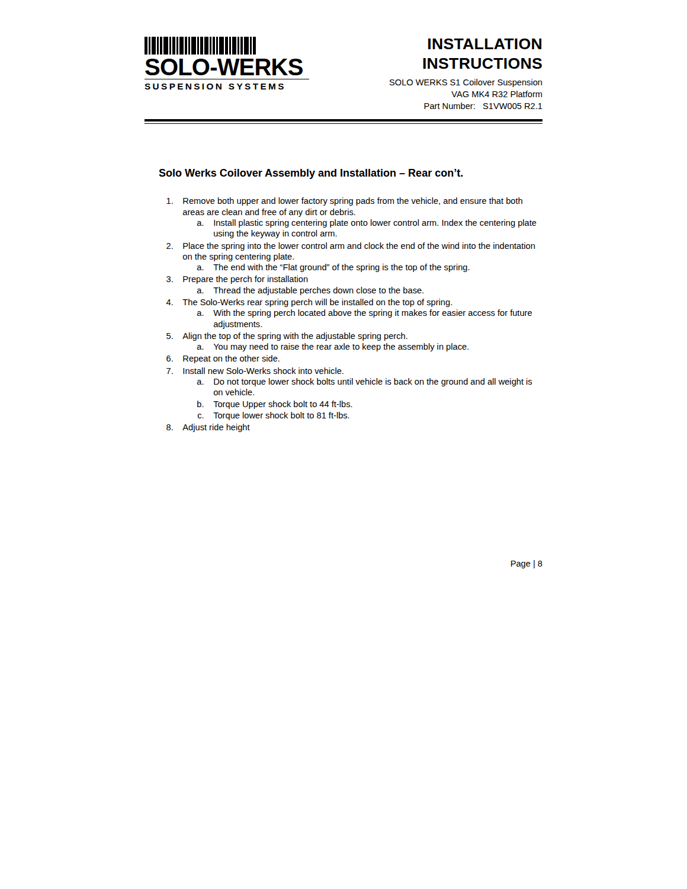SOLO-WERKS
Suspension Systems
INSTALLATION INSTRUCTIONS
SOLO WERKS S1 Coilover Suspension
VAG MK4 R32 Platform
Part Number: S1VW005 R2.1
Solo Werks Coilover Assembly and Installation – Rear con’t.
Remove both upper and lower factory spring pads from the vehicle, and ensure that both areas are clean and free of any dirt or debris.
Install plastic spring centering plate onto lower control arm. Index the centering plate using the keyway in control arm.
Place the spring into the lower control arm and clock the end of the wind into the indentation on the spring centering plate.
The end with the “Flat ground” of the spring is the top of the spring.
Prepare the perch for installation
Thread the adjustable perches down close to the base.
The Solo-Werks rear spring perch will be installed on the top of spring.
With the spring perch located above the spring it makes for easier access for future adjustments.
Align the top of the spring with the adjustable spring perch.
You may need to raise the rear axle to keep the assembly in place.
Repeat on the other side.
Install new Solo-Werks shock into vehicle.
Do not torque lower shock bolts until vehicle is back on the ground and all weight is on vehicle.
Torque Upper shock bolt to 44 ft-lbs.
Torque lower shock bolt to 81 ft-lbs.
Adjust ride height
Page | 8